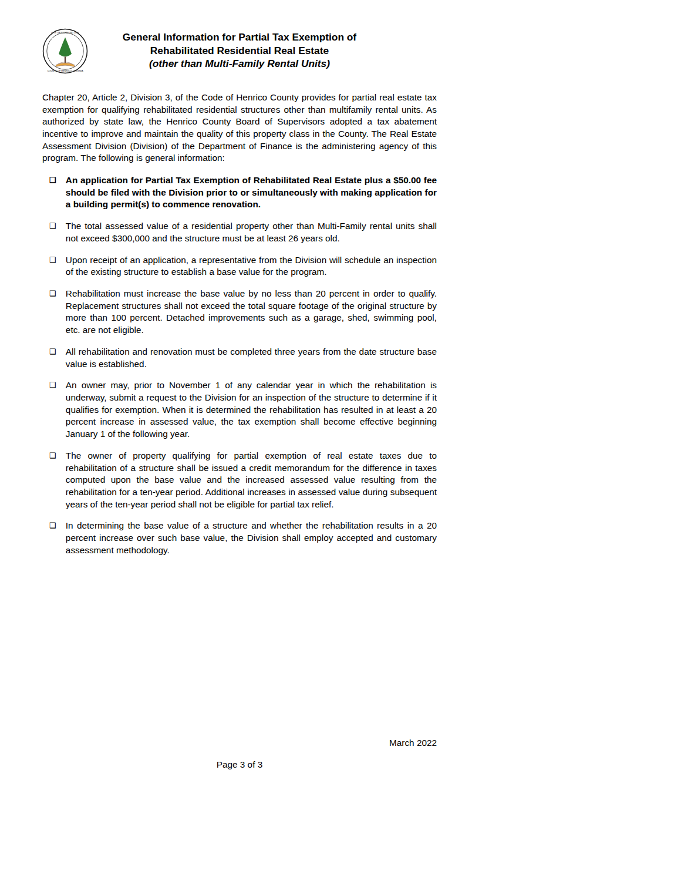CITY OF RICHMOND 1634 COUNTY OF HENRICO, VIRGINIA
General Information for Partial Tax Exemption of
Rehabilitated Residential Real Estate
(other than Multi-Family Rental Units)
Chapter 20, Article 2, Division 3, of the Code of Henrico County provides for partial real estate tax exemption for qualifying rehabilitated residential structures other than multifamily rental units. As authorized by state law, the Henrico County Board of Supervisors adopted a tax abatement incentive to improve and maintain the quality of this property class in the County. The Real Estate Assessment Division (Division) of the Department of Finance is the administering agency of this program. The following is general information:
An application for Partial Tax Exemption of Rehabilitated Real Estate plus a $50.00 fee should be filed with the Division prior to or simultaneously with making application for a building permit(s) to commence renovation.
The total assessed value of a residential property other than Multi-Family rental units shall not exceed $300,000 and the structure must be at least 26 years old.
Upon receipt of an application, a representative from the Division will schedule an inspection of the existing structure to establish a base value for the program.
Rehabilitation must increase the base value by no less than 20 percent in order to qualify. Replacement structures shall not exceed the total square footage of the original structure by more than 100 percent. Detached improvements such as a garage, shed, swimming pool, etc. are not eligible.
All rehabilitation and renovation must be completed three years from the date structure base value is established.
An owner may, prior to November 1 of any calendar year in which the rehabilitation is underway, submit a request to the Division for an inspection of the structure to determine if it qualifies for exemption. When it is determined the rehabilitation has resulted in at least a 20 percent increase in assessed value, the tax exemption shall become effective beginning January 1 of the following year.
The owner of property qualifying for partial exemption of real estate taxes due to rehabilitation of a structure shall be issued a credit memorandum for the difference in taxes computed upon the base value and the increased assessed value resulting from the rehabilitation for a ten-year period. Additional increases in assessed value during subsequent years of the ten-year period shall not be eligible for partial tax relief.
In determining the base value of a structure and whether the rehabilitation results in a 20 percent increase over such base value, the Division shall employ accepted and customary assessment methodology.
March 2022
Page 3 of 3